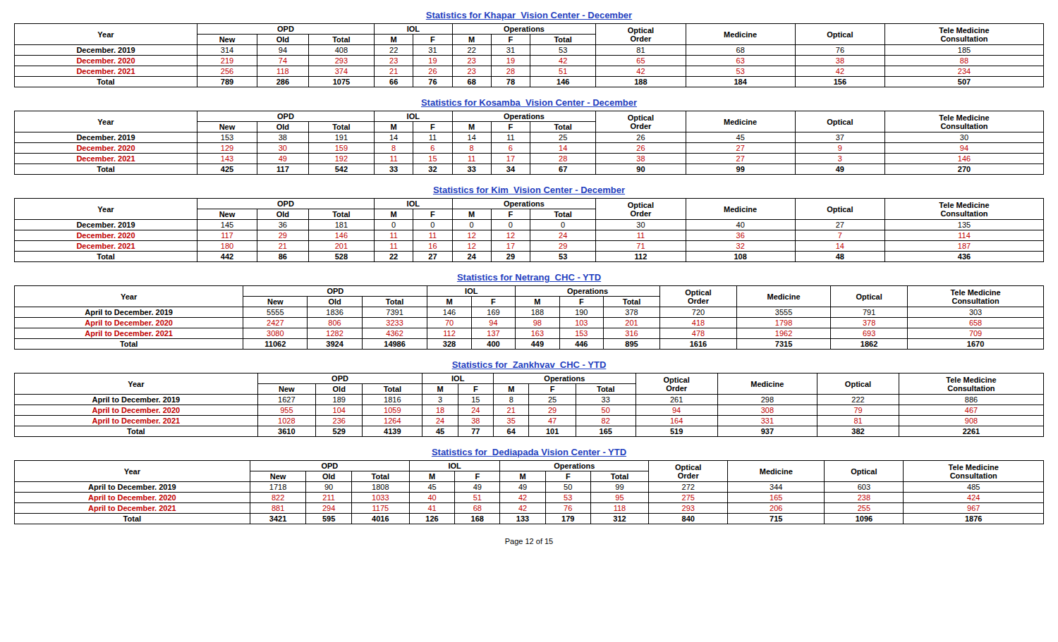Statistics for Khapar Vision Center - December
| Year | OPD | IOL | Operations | Optical Order | Medicine | Optical | Tele Medicine Consultation |
| --- | --- | --- | --- | --- | --- | --- | --- |
| New | Old | Total | M | F | M | F | Total |
| December. 2019 | 314 | 94 | 408 | 22 | 31 | 22 | 31 | 53 | 81 | 68 | 76 | 185 |
| December. 2020 | 219 | 74 | 293 | 23 | 19 | 23 | 19 | 42 | 65 | 63 | 38 | 88 |
| December. 2021 | 256 | 118 | 374 | 21 | 26 | 23 | 28 | 51 | 42 | 53 | 42 | 234 |
| Total | 789 | 286 | 1075 | 66 | 76 | 68 | 78 | 146 | 188 | 184 | 156 | 507 |
Statistics for Kosamba Vision Center - December
| Year | OPD | IOL | Operations | Optical Order | Medicine | Optical | Tele Medicine Consultation |
| --- | --- | --- | --- | --- | --- | --- | --- |
| New | Old | Total | M | F | M | F | Total |
| December. 2019 | 153 | 38 | 191 | 14 | 11 | 14 | 11 | 25 | 26 | 45 | 37 | 30 |
| December. 2020 | 129 | 30 | 159 | 8 | 6 | 8 | 6 | 14 | 26 | 27 | 9 | 94 |
| December. 2021 | 143 | 49 | 192 | 11 | 15 | 11 | 17 | 28 | 38 | 27 | 3 | 146 |
| Total | 425 | 117 | 542 | 33 | 32 | 33 | 34 | 67 | 90 | 99 | 49 | 270 |
Statistics for Kim Vision Center - December
| Year | OPD | IOL | Operations | Optical Order | Medicine | Optical | Tele Medicine Consultation |
| --- | --- | --- | --- | --- | --- | --- | --- |
| New | Old | Total | M | F | M | F | Total |
| December. 2019 | 145 | 36 | 181 | 0 | 0 | 0 | 0 | 0 | 30 | 40 | 27 | 135 |
| December. 2020 | 117 | 29 | 146 | 11 | 11 | 12 | 12 | 24 | 11 | 36 | 7 | 114 |
| December. 2021 | 180 | 21 | 201 | 11 | 16 | 12 | 17 | 29 | 71 | 32 | 14 | 187 |
| Total | 442 | 86 | 528 | 22 | 27 | 24 | 29 | 53 | 112 | 108 | 48 | 436 |
Statistics for Netrang CHC - YTD
| Year | OPD | IOL | Operations | Optical Order | Medicine | Optical | Tele Medicine Consultation |
| --- | --- | --- | --- | --- | --- | --- | --- |
| New | Old | Total | M | F | M | F | Total |
| April to December. 2019 | 5555 | 1836 | 7391 | 146 | 169 | 188 | 190 | 378 | 720 | 3555 | 791 | 303 |
| April to December. 2020 | 2427 | 806 | 3233 | 70 | 94 | 98 | 103 | 201 | 418 | 1798 | 378 | 658 |
| April to December. 2021 | 3080 | 1282 | 4362 | 112 | 137 | 163 | 153 | 316 | 478 | 1962 | 693 | 709 |
| Total | 11062 | 3924 | 14986 | 328 | 400 | 449 | 446 | 895 | 1616 | 7315 | 1862 | 1670 |
Statistics for Zankhvav CHC - YTD
| Year | OPD | IOL | Operations | Optical Order | Medicine | Optical | Tele Medicine Consultation |
| --- | --- | --- | --- | --- | --- | --- | --- |
| New | Old | Total | M | F | M | F | Total |
| April to December. 2019 | 1627 | 189 | 1816 | 3 | 15 | 8 | 25 | 33 | 261 | 298 | 222 | 886 |
| April to December. 2020 | 955 | 104 | 1059 | 18 | 24 | 21 | 29 | 50 | 94 | 308 | 79 | 467 |
| April to December. 2021 | 1028 | 236 | 1264 | 24 | 38 | 35 | 47 | 82 | 164 | 331 | 81 | 908 |
| Total | 3610 | 529 | 4139 | 45 | 77 | 64 | 101 | 165 | 519 | 937 | 382 | 2261 |
Statistics for Dediapada Vision Center - YTD
| Year | OPD | IOL | Operations | Optical Order | Medicine | Optical | Tele Medicine Consultation |
| --- | --- | --- | --- | --- | --- | --- | --- |
| New | Old | Total | M | F | M | F | Total |
| April to December. 2019 | 1718 | 90 | 1808 | 45 | 49 | 49 | 50 | 99 | 272 | 344 | 603 | 485 |
| April to December. 2020 | 822 | 211 | 1033 | 40 | 51 | 42 | 53 | 95 | 275 | 165 | 238 | 424 |
| April to December. 2021 | 881 | 294 | 1175 | 41 | 68 | 42 | 76 | 118 | 293 | 206 | 255 | 967 |
| Total | 3421 | 595 | 4016 | 126 | 168 | 133 | 179 | 312 | 840 | 715 | 1096 | 1876 |
Page 12 of 15